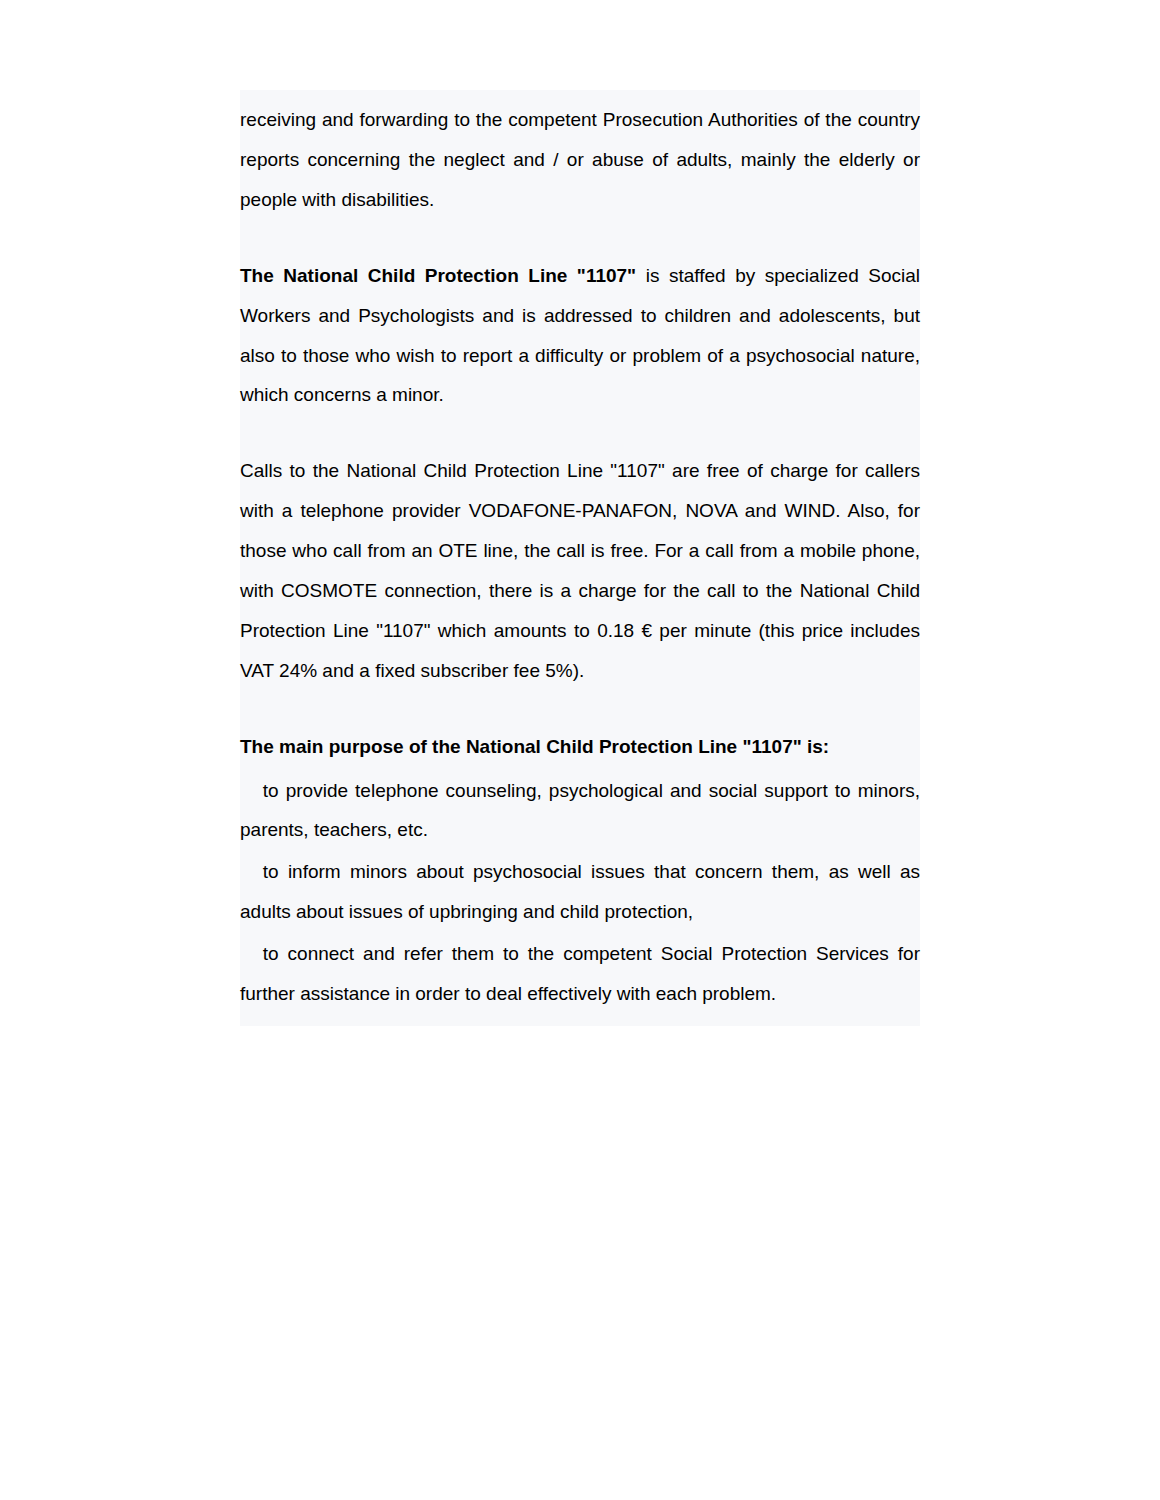receiving and forwarding to the competent Prosecution Authorities of the country reports concerning the neglect and / or abuse of adults, mainly the elderly or people with disabilities.
The National Child Protection Line "1107" is staffed by specialized Social Workers and Psychologists and is addressed to children and adolescents, but also to those who wish to report a difficulty or problem of a psychosocial nature, which concerns a minor.
Calls to the National Child Protection Line "1107" are free of charge for callers with a telephone provider VODAFONE-PANAFON, NOVA and WIND. Also, for those who call from an OTE line, the call is free. For a call from a mobile phone, with COSMOTE connection, there is a charge for the call to the National Child Protection Line "1107" which amounts to 0.18 € per minute (this price includes VAT 24% and a fixed subscriber fee 5%).
The main purpose of the National Child Protection Line "1107" is:
to provide telephone counseling, psychological and social support to minors, parents, teachers, etc.
to inform minors about psychosocial issues that concern them, as well as adults about issues of upbringing and child protection,
to connect and refer them to the competent Social Protection Services for further assistance in order to deal effectively with each problem.